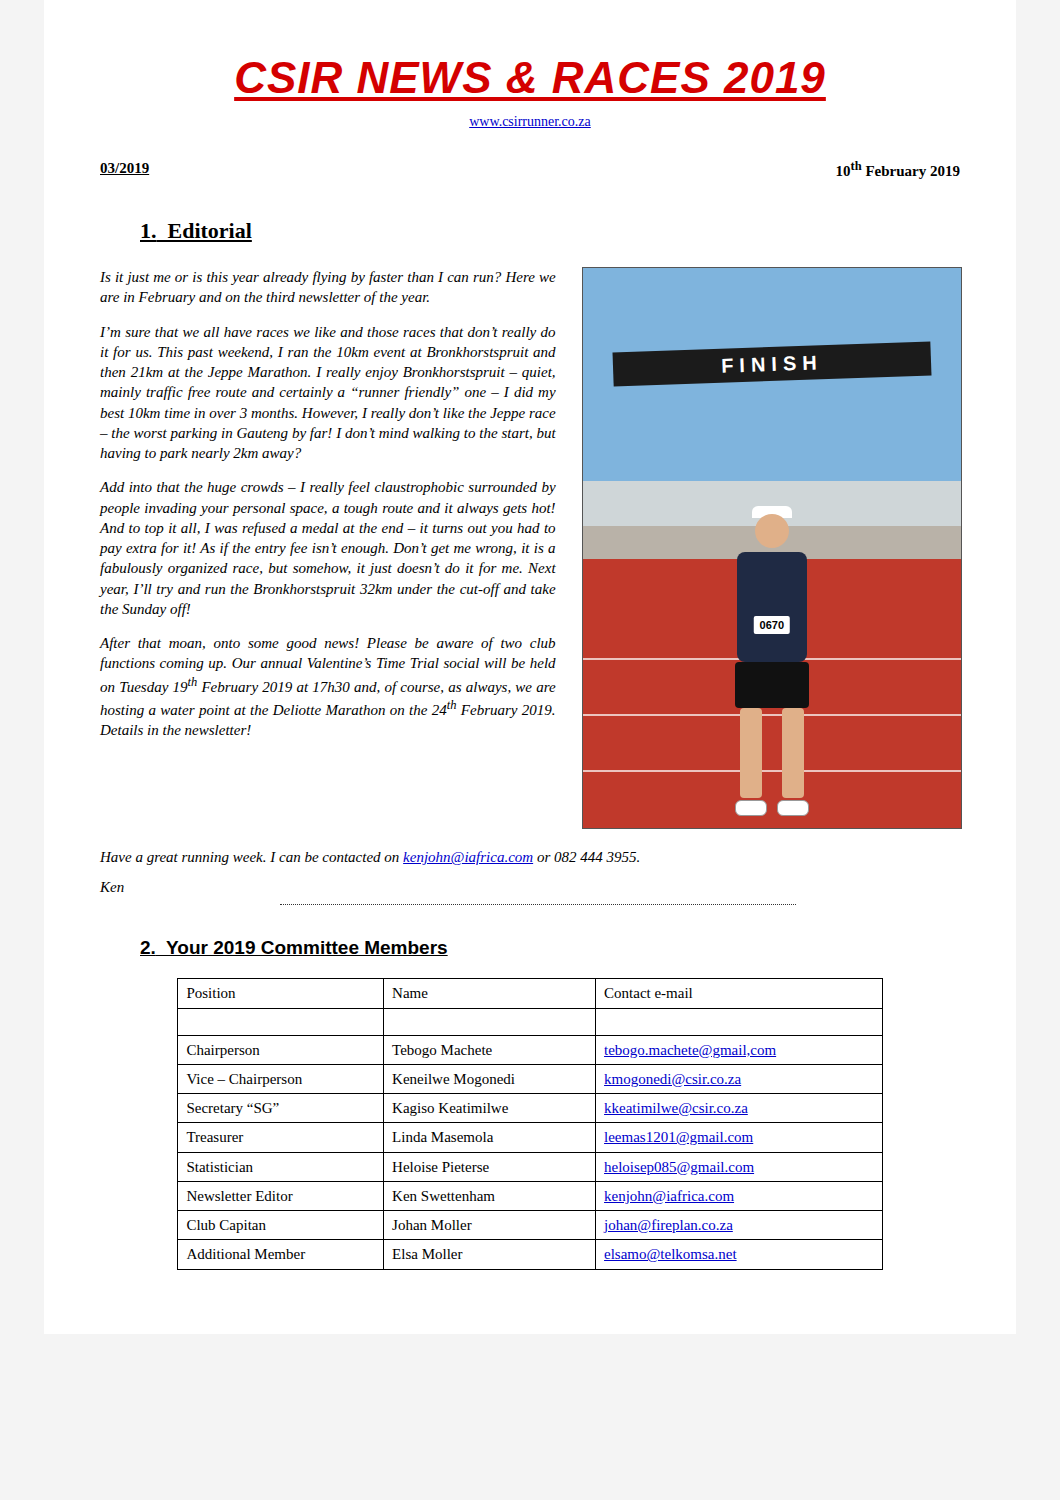CSIR NEWS & RACES 2019
www.csirrunner.co.za
03/2019 10th February 2019
1. Editorial
Is it just me or is this year already flying by faster than I can run? Here we are in February and on the third newsletter of the year.
I’m sure that we all have races we like and those races that don’t really do it for us. This past weekend, I ran the 10km event at Bronkhorstspruit and then 21km at the Jeppe Marathon. I really enjoy Bronkhorstspruit – quiet, mainly traffic free route and certainly a “runner friendly” one – I did my best 10km time in over 3 months. However, I really don’t like the Jeppe race – the worst parking in Gauteng by far! I don’t mind walking to the start, but having to park nearly 2km away?
Add into that the huge crowds – I really feel claustrophobic surrounded by people invading your personal space, a tough route and it always gets hot! And to top it all, I was refused a medal at the end – it turns out you had to pay extra for it! As if the entry fee isn’t enough. Don’t get me wrong, it is a fabulously organized race, but somehow, it just doesn’t do it for me. Next year, I’ll try and run the Bronkhorstspruit 32km under the cut-off and take the Sunday off!
After that moan, onto some good news! Please be aware of two club functions coming up. Our annual Valentine’s Time Trial social will be held on Tuesday 19th February 2019 at 17h30 and, of course, as always, we are hosting a water point at the Deliotte Marathon on the 24th February 2019. Details in the newsletter!
FINISH
0670
Have a great running week. I can be contacted on kenjohn@iafrica.com or 082 444 3955.
Ken
2. Your 2019 Committee Members
| Position | Name | Contact e-mail |
| --- | --- | --- |
| Chairperson | Tebogo Machete | tebogo.machete@gmail,com |
| Vice – Chairperson | Keneilwe Mogonedi | kmogonedi@csir.co.za |
| Secretary “SG” | Kagiso Keatimilwe | kkeatimilwe@csir.co.za |
| Treasurer | Linda Masemola | leemas1201@gmail.com |
| Statistician | Heloise Pieterse | heloisep085@gmail.com |
| Newsletter Editor | Ken Swettenham | kenjohn@iafrica.com |
| Club Capitan | Johan Moller | johan@fireplan.co.za |
| Additional Member | Elsa Moller | elsamo@telkomsa.net |